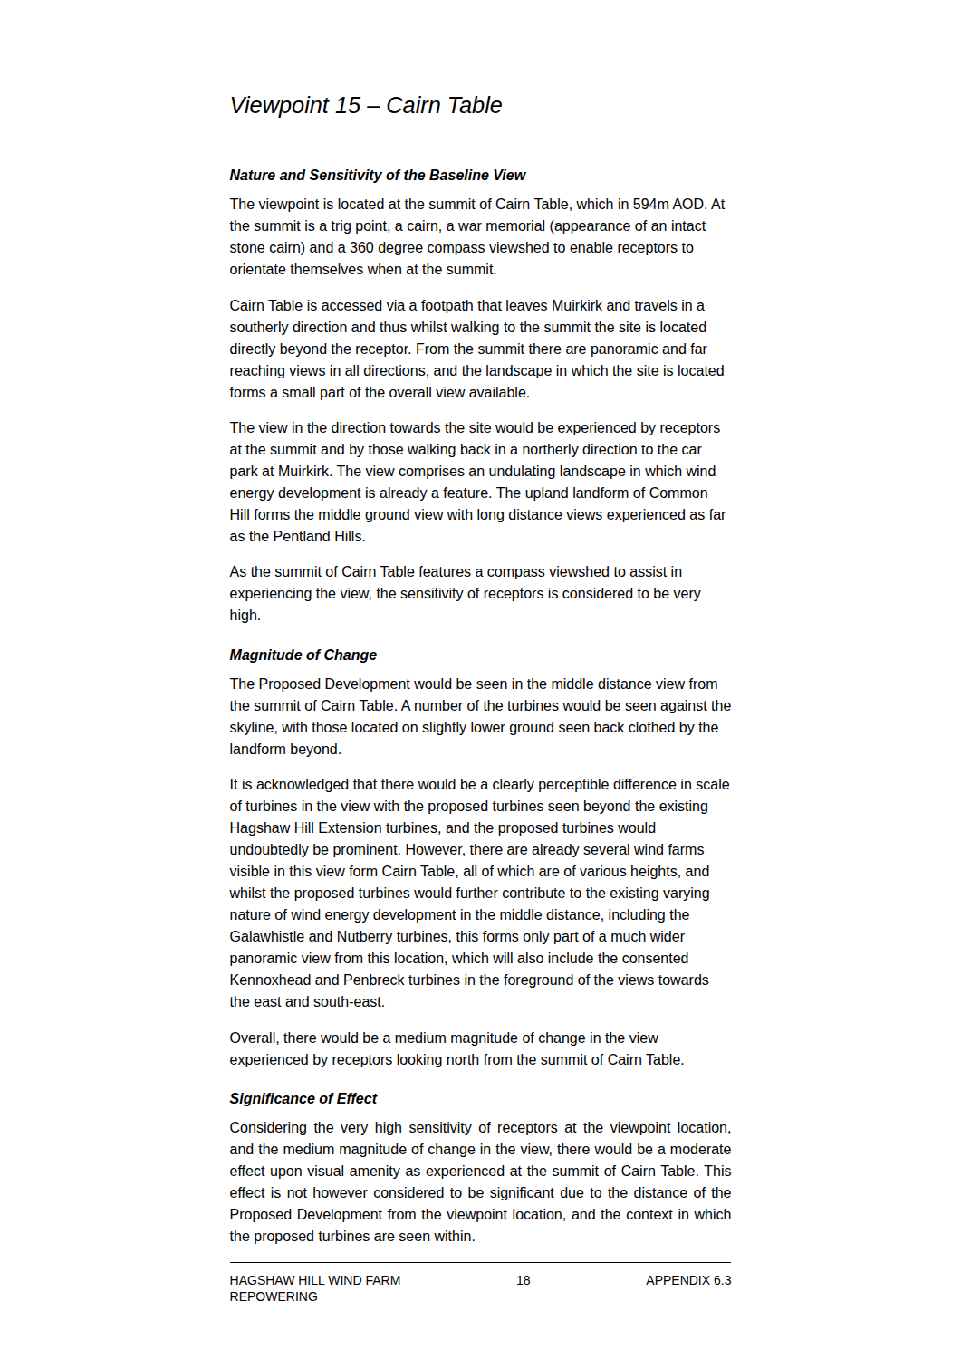Viewpoint 15 – Cairn Table
Nature and Sensitivity of the Baseline View
The viewpoint is located at the summit of Cairn Table, which in 594m AOD. At the summit is a trig point, a cairn, a war memorial (appearance of an intact stone cairn) and a 360 degree compass viewshed to enable receptors to orientate themselves when at the summit.
Cairn Table is accessed via a footpath that leaves Muirkirk and travels in a southerly direction and thus whilst walking to the summit the site is located directly beyond the receptor. From the summit there are panoramic and far reaching views in all directions, and the landscape in which the site is located forms a small part of the overall view available.
The view in the direction towards the site would be experienced by receptors at the summit and by those walking back in a northerly direction to the car park at Muirkirk. The view comprises an undulating landscape in which wind energy development is already a feature. The upland landform of Common Hill forms the middle ground view with long distance views experienced as far as the Pentland Hills.
As the summit of Cairn Table features a compass viewshed to assist in experiencing the view, the sensitivity of receptors is considered to be very high.
Magnitude of Change
The Proposed Development would be seen in the middle distance view from the summit of Cairn Table. A number of the turbines would be seen against the skyline, with those located on slightly lower ground seen back clothed by the landform beyond.
It is acknowledged that there would be a clearly perceptible difference in scale of turbines in the view with the proposed turbines seen beyond the existing Hagshaw Hill Extension turbines, and the proposed turbines would undoubtedly be prominent. However, there are already several wind farms visible in this view form Cairn Table, all of which are of various heights, and whilst the proposed turbines would further contribute to the existing varying nature of wind energy development in the middle distance, including the Galawhistle and Nutberry turbines, this forms only part of a much wider panoramic view from this location, which will also include the consented Kennoxhead and Penbreck turbines in the foreground of the views towards the east and south-east.
Overall, there would be a medium magnitude of change in the view experienced by receptors looking north from the summit of Cairn Table.
Significance of Effect
Considering the very high sensitivity of receptors at the viewpoint location, and the medium magnitude of change in the view, there would be a moderate effect upon visual amenity as experienced at the summit of Cairn Table. This effect is not however considered to be significant due to the distance of the Proposed Development from the viewpoint location, and the context in which the proposed turbines are seen within.
HAGSHAW HILL WIND FARM REPOWERING
18
APPENDIX 6.3